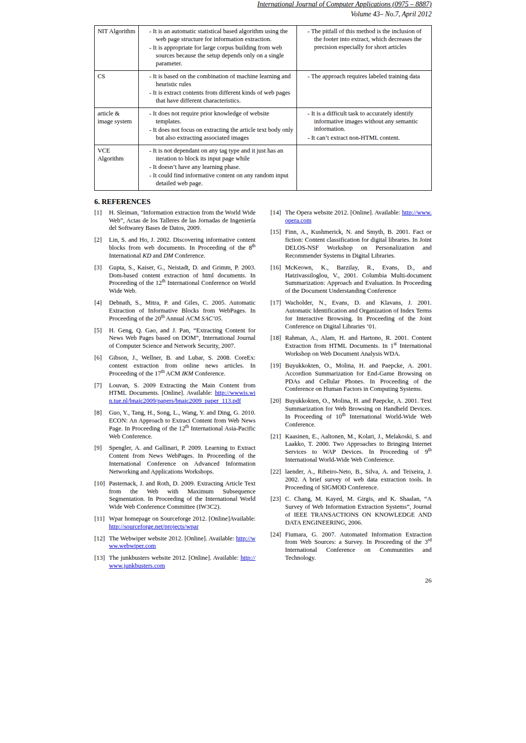International Journal of Computer Applications (0975 – 8887)
Volume 43– No.7, April 2012
| NIT Algorithm | It is an automatic statistical based algorithm using the web page structure for information extraction. It is appropriate for large corpus building from web sources because the setup depends only on a single parameter. | The pitfall of this method is the inclusion of the footer into extract, which decreases the precision especially for short articles |
| CS | It is based on the combination of machine learning and heuristic rules It is extract contents from different kinds of web pages that have different characteristics. | The approach requires labeled training data |
| article & image system | It does not require prior knowledge of website templates. It does not focus on extracting the article text body only but also extracting associated images | It is a difficult task to accurately identify informative images without any semantic information. It can’t extract non-HTML content. |
| VCE Algorithm | It is not dependant on any tag type and it just has an iteration to block its input page while It doesn’t have any learning phase. It could find informative content on any random input detailed web page. | |
6. REFERENCES
H. Sleiman, "Information extraction from the World Wide Web”, Actas de los Talleres de las Jornadas de Ingeniería del Softwarey Bases de Datos, 2009.
Lin, S. and Ho, J. 2002. Discovering informative content blocks from web documents. In Proceeding of the 8th International KD and DM Conference.
Gupta, S., Kaiser, G., Neistadt, D. and Grimm, P. 2003. Dom-based content extraction of html documents. In Proceeding of the 12th International Conference on World Wide Web.
Debnath, S., Mitra, P. and Giles, C. 2005. Automatic Extraction of Informative Blocks from WebPages. In Proceeding of the 20th Annual ACM SAC’05.
H. Geng, Q. Gao, and J. Pan, “Extracting Content for News Web Pages based on DOM”, International Journal of Computer Science and Network Security, 2007.
Gibson, J., Wellner, B. and Lubar, S. 2008. CoreEx: content extraction from online news articles. In Proceeding of the 17th ACM IKM Conference.
Louvan, S. 2009 Extracting the Main Content from HTML Documents. [Online]. Available: http://wwwis.win.tue.nl/bnaic2009/papers/bnaic2009_paper_113.pdf
Guo, Y., Tang, H., Song, L., Wang, Y. and Ding, G. 2010. ECON: An Approach to Extract Content from Web News Page. In Proceeding of the 12th International Asia-Pacific Web Conference.
Spengler, A. and Gallinari, P. 2009. Learning to Extract Content from News WebPages. In Proceeding of the International Conference on Advanced Information Networking and Applications Workshops.
Pasternack, J. and Roth, D. 2009. Extracting Article Text from the Web with Maximum Subsequence Segmentation. In Proceeding of the International World Wide Web Conference Committee (IW3C2).
Wpar homepage on Sourceforge 2012. [Online]Available: http://sourceforge.net/projects/wpar
The Webwiper website 2012. [Online]. Available: http://www.webwiper.com
The junkbusters website 2012. [Online]. Available: http://www.junkbusters.com
The Opera website 2012. [Online]. Available: http://www.opera.com
Finn, A., Kushmerick, N. and Smyth, B. 2001. Fact or fiction: Content classification for digital libraries. In Joint DELOS-NSF Workshop on Personalization and Recommender Systems in Digital Libraries.
McKeown, K., Barzilay, R., Evans, D., and Hatzivassiloglou, V., 2001. Columbia Multi-document Summarization: Approach and Evaluation. In Proceeding of the Document Understanding Conference
Wacholder, N., Evans, D. and Klavans, J. 2001. Automatic Identification and Organization of Index Terms for Interactive Browsing. In Proceeding of the Joint Conference on Digital Libraries ’01.
Rahman, A., Alam, H. and Hartono, R. 2001. Content Extraction from HTML Documents. In 1st International Workshop on Web Document Analysis WDA.
Buyukkokten, O., Molina, H. and Paepcke, A. 2001. Accordion Summarization for End-Game Browsing on PDAs and Cellular Phones. In Proceeding of the Conference on Human Factors in Computing Systems.
Buyukkokten, O., Molina, H. and Paepcke, A. 2001. Text Summarization for Web Browsing on Handheld Devices. In Proceeding of 10th International World-Wide Web Conference.
Kaasinen, E., Aaltonen, M., Kolari, J., Melakoski, S. and Laakko, T. 2000. Two Approaches to Bringing Internet Services to WAP Devices. In Proceeding of 9th International World-Wide Web Conference.
laender, A., Ribeiro-Neto, B., Silva, A. and Teixeira, J. 2002. A brief survey of web data extraction tools. In Proceeding of SIGMOD Conference.
C. Chang, M. Kayed, M. Girgis, and K. Shaalan, “A Survey of Web Information Extraction Systems”, Journal of IEEE TRANSACTIONS ON KNOWLEDGE AND DATA ENGINEERING, 2006.
Fiumara, G. 2007. Automated Information Extraction from Web Sources: a Survey. In Proceeding of the 3rd International Conference on Communities and Technology.
26